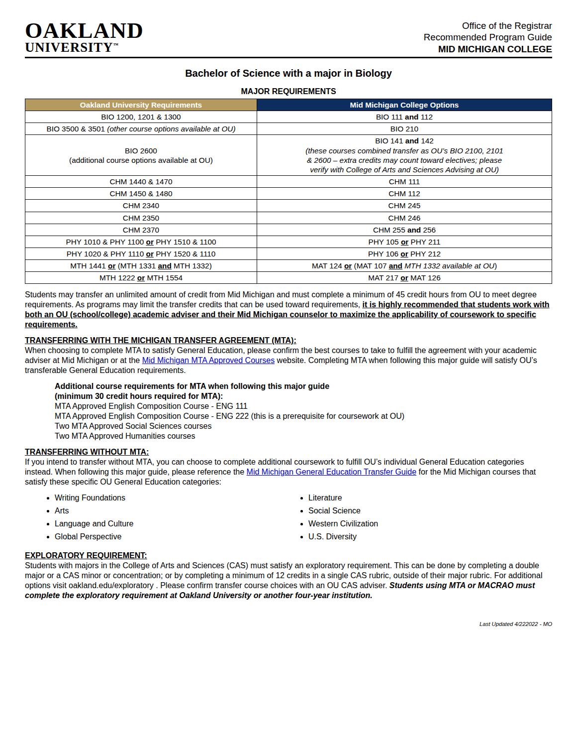OAKLAND
UNIVERSITY™
Office of the Registrar
Recommended Program Guide
MID MICHIGAN COLLEGE
Bachelor of Science with a major in Biology
MAJOR REQUIREMENTS
| Oakland University Requirements | Mid Michigan College Options |
| --- | --- |
| BIO 1200, 1201 & 1300 | BIO 111 and 112 |
| BIO 3500 & 3501 (other course options available at OU) | BIO 210 |
| BIO 2600 (additional course options available at OU) | BIO 141 and 142 (these courses combined transfer as OU’s BIO 2100, 2101 & 2600 – extra credits may count toward electives; please verify with College of Arts and Sciences Advising at OU) |
| CHM 1440 & 1470 | CHM 111 |
| CHM 1450 & 1480 | CHM 112 |
| CHM 2340 | CHM 245 |
| CHM 2350 | CHM 246 |
| CHM 2370 | CHM 255 and 256 |
| PHY 1010 & PHY 1100 or PHY 1510 & 1100 | PHY 105 or PHY 211 |
| PHY 1020 & PHY 1110 or PHY 1520 & 1110 | PHY 106 or PHY 212 |
| MTH 1441 or (MTH 1331 and MTH 1332) | MAT 124 or (MAT 107 and MTH 1332 available at OU ) |
| MTH 1222 or MTH 1554 | MAT 217 or MAT 126 |
Students may transfer an unlimited amount of credit from Mid Michigan and must complete a minimum of 45 credit hours from OU to meet degree requirements. As programs may limit the transfer credits that can be used toward requirements, it is highly recommended that students work with both an OU (school/college) academic adviser and their Mid Michigan counselor to maximize the applicability of coursework to specific requirements.
TRANSFERRING WITH THE MICHIGAN TRANSFER AGREEMENT (MTA):
When choosing to complete MTA to satisfy General Education, please confirm the best courses to take to fulfill the agreement with your academic adviser at Mid Michigan or at the Mid Michigan MTA Approved Courses website. Completing MTA when following this major guide will satisfy OU’s transferable General Education requirements.
Additional course requirements for MTA when following this major guide
(minimum 30 credit hours required for MTA):
MTA Approved English Composition Course - ENG 111
MTA Approved English Composition Course - ENG 222 (this is a prerequisite for coursework at OU)
Two MTA Approved Social Sciences courses
Two MTA Approved Humanities courses
TRANSFERRING WITHOUT MTA:
If you intend to transfer without MTA, you can choose to complete additional coursework to fulfill OU’s individual General Education categories instead. When following this major guide, please reference the Mid Michigan General Education Transfer Guide for the Mid Michigan courses that satisfy these specific OU General Education categories:
Writing Foundations
Arts
Language and Culture
Global Perspective
Literature
Social Science
Western Civilization
U.S. Diversity
EXPLORATORY REQUIREMENT:
Students with majors in the College of Arts and Sciences (CAS) must satisfy an exploratory requirement. This can be done by completing a double major or a CAS minor or concentration; or by completing a minimum of 12 credits in a single CAS rubric, outside of their major rubric. For additional options visit oakland.edu/exploratory . Please confirm transfer course choices with an OU CAS adviser. Students using MTA or MACRAO must complete the exploratory requirement at Oakland University or another four-year institution.
Last Updated 4/222022 - MO